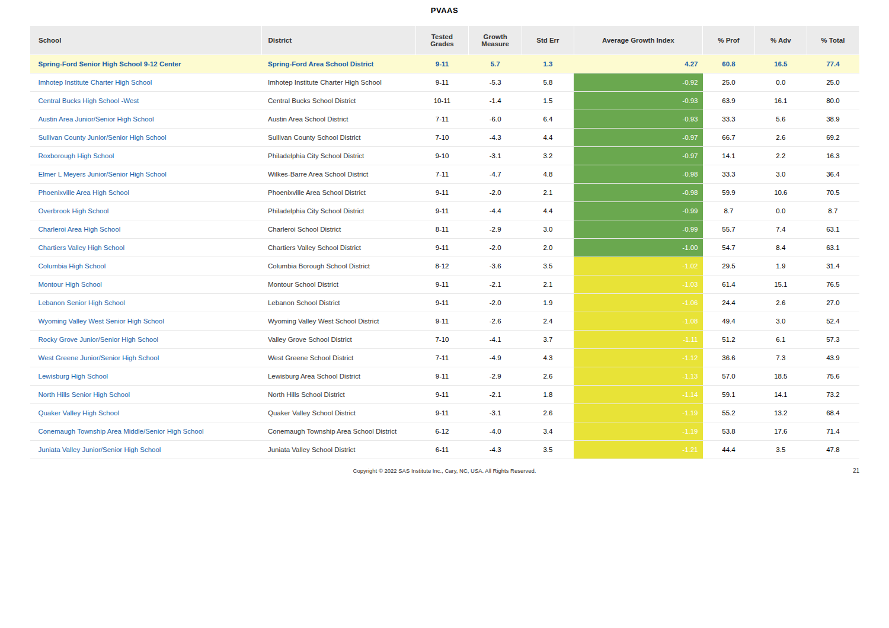PVAAS
| School | District | Tested Grades | Growth Measure | Std Err | Average Growth Index | % Prof | % Adv | % Total |
| --- | --- | --- | --- | --- | --- | --- | --- | --- |
| Spring-Ford Senior High School 9-12 Center | Spring-Ford Area School District | 9-11 | 5.7 | 1.3 | 4.27 | 60.8 | 16.5 | 77.4 |
| Imhotep Institute Charter High School | Imhotep Institute Charter High School | 9-11 | -5.3 | 5.8 | -0.92 | 25.0 | 0.0 | 25.0 |
| Central Bucks High School -West | Central Bucks School District | 10-11 | -1.4 | 1.5 | -0.93 | 63.9 | 16.1 | 80.0 |
| Austin Area Junior/Senior High School | Austin Area School District | 7-11 | -6.0 | 6.4 | -0.93 | 33.3 | 5.6 | 38.9 |
| Sullivan County Junior/Senior High School | Sullivan County School District | 7-10 | -4.3 | 4.4 | -0.97 | 66.7 | 2.6 | 69.2 |
| Roxborough High School | Philadelphia City School District | 9-10 | -3.1 | 3.2 | -0.97 | 14.1 | 2.2 | 16.3 |
| Elmer L Meyers Junior/Senior High School | Wilkes-Barre Area School District | 7-11 | -4.7 | 4.8 | -0.98 | 33.3 | 3.0 | 36.4 |
| Phoenixville Area High School | Phoenixville Area School District | 9-11 | -2.0 | 2.1 | -0.98 | 59.9 | 10.6 | 70.5 |
| Overbrook High School | Philadelphia City School District | 9-11 | -4.4 | 4.4 | -0.99 | 8.7 | 0.0 | 8.7 |
| Charleroi Area High School | Charleroi School District | 8-11 | -2.9 | 3.0 | -0.99 | 55.7 | 7.4 | 63.1 |
| Chartiers Valley High School | Chartiers Valley School District | 9-11 | -2.0 | 2.0 | -1.00 | 54.7 | 8.4 | 63.1 |
| Columbia High School | Columbia Borough School District | 8-12 | -3.6 | 3.5 | -1.02 | 29.5 | 1.9 | 31.4 |
| Montour High School | Montour School District | 9-11 | -2.1 | 2.1 | -1.03 | 61.4 | 15.1 | 76.5 |
| Lebanon Senior High School | Lebanon School District | 9-11 | -2.0 | 1.9 | -1.06 | 24.4 | 2.6 | 27.0 |
| Wyoming Valley West Senior High School | Wyoming Valley West School District | 9-11 | -2.6 | 2.4 | -1.08 | 49.4 | 3.0 | 52.4 |
| Rocky Grove Junior/Senior High School | Valley Grove School District | 7-10 | -4.1 | 3.7 | -1.11 | 51.2 | 6.1 | 57.3 |
| West Greene Junior/Senior High School | West Greene School District | 7-11 | -4.9 | 4.3 | -1.12 | 36.6 | 7.3 | 43.9 |
| Lewisburg High School | Lewisburg Area School District | 9-11 | -2.9 | 2.6 | -1.13 | 57.0 | 18.5 | 75.6 |
| North Hills Senior High School | North Hills School District | 9-11 | -2.1 | 1.8 | -1.14 | 59.1 | 14.1 | 73.2 |
| Quaker Valley High School | Quaker Valley School District | 9-11 | -3.1 | 2.6 | -1.19 | 55.2 | 13.2 | 68.4 |
| Conemaugh Township Area Middle/Senior High School | Conemaugh Township Area School District | 6-12 | -4.0 | 3.4 | -1.19 | 53.8 | 17.6 | 71.4 |
| Juniata Valley Junior/Senior High School | Juniata Valley School District | 6-11 | -4.3 | 3.5 | -1.21 | 44.4 | 3.5 | 47.8 |
Copyright © 2022 SAS Institute Inc., Cary, NC, USA. All Rights Reserved. 21